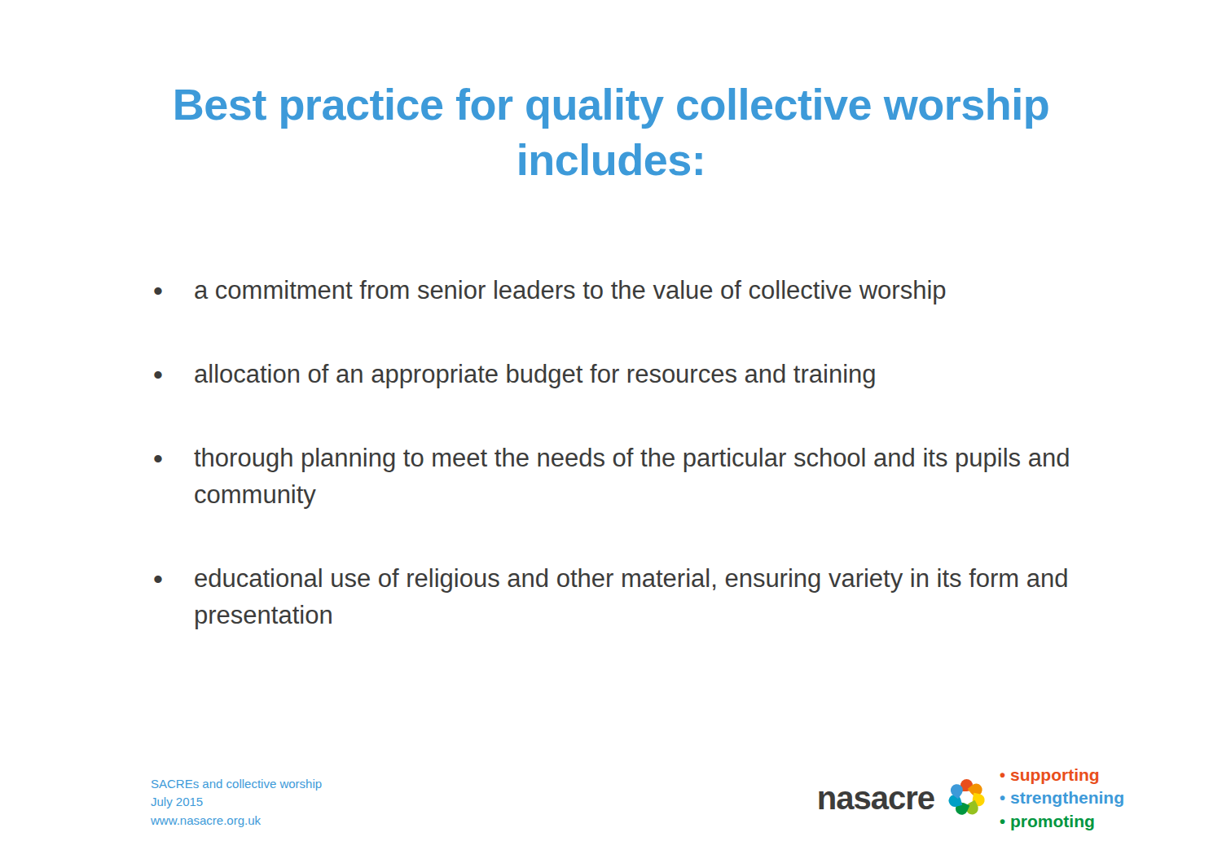Best practice for quality collective worship includes:
a commitment from senior leaders to the value of collective worship
allocation of an appropriate budget for resources and training
thorough planning to meet the needs of the particular school and its pupils and community
educational use of religious and other material, ensuring variety in its form and presentation
SACREs and collective worship
July 2015
www.nasacre.org.uk
nasacre
•supporting
•strengthening
•promoting